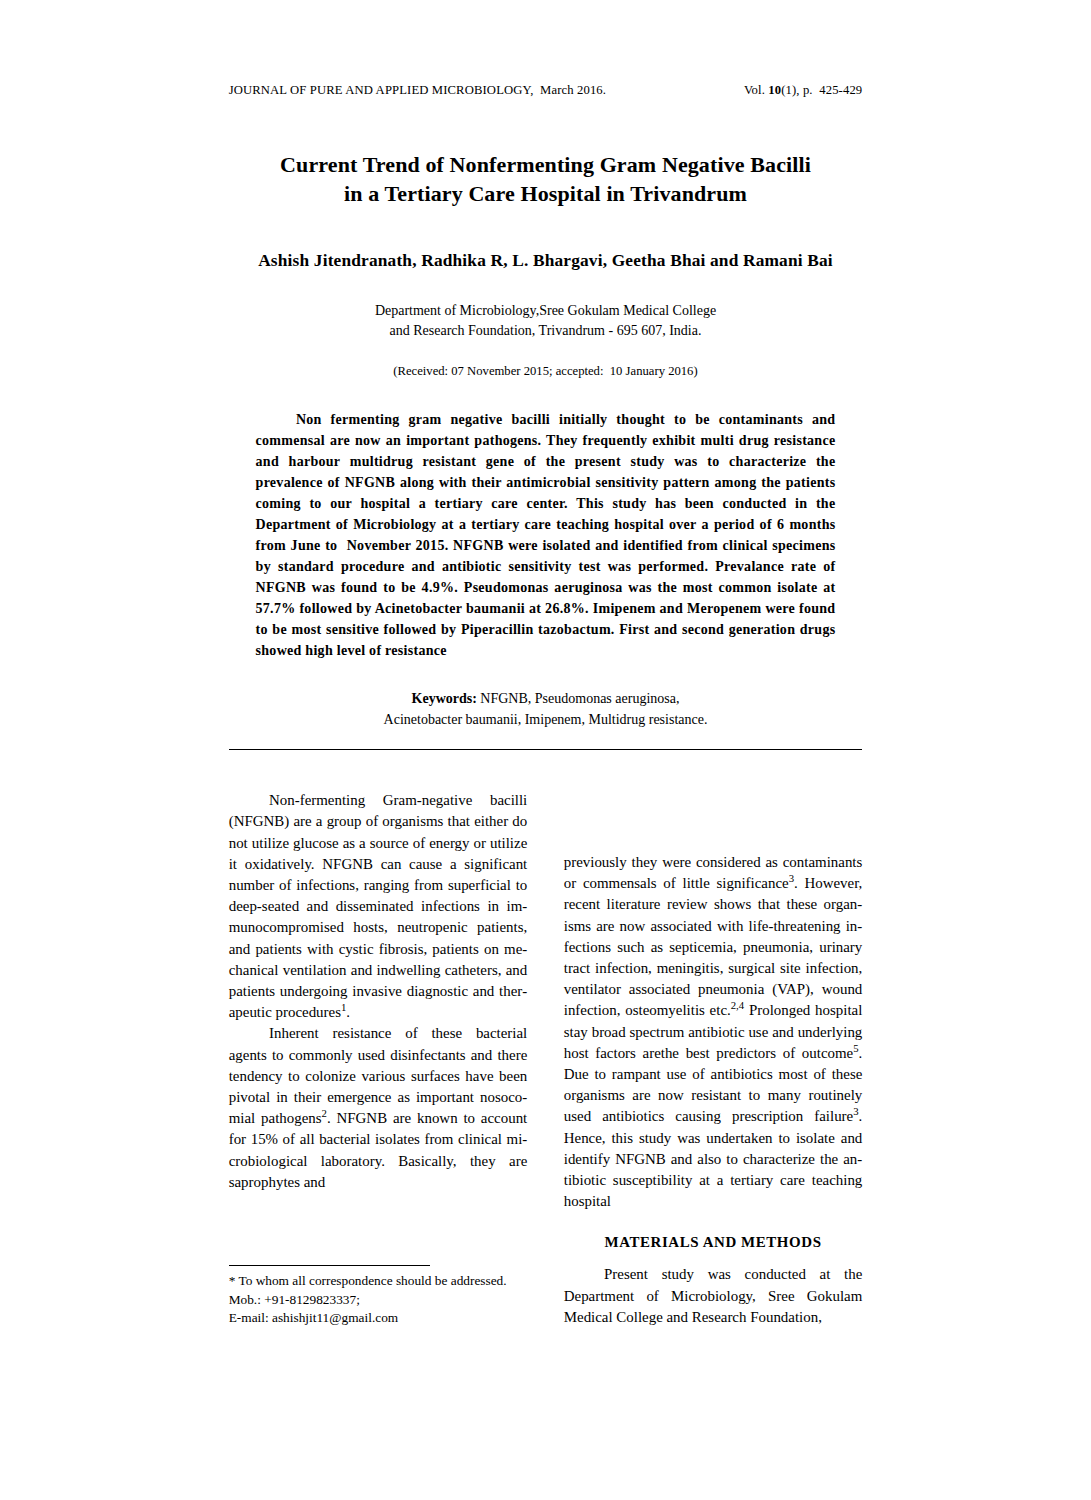JOURNAL OF PURE AND APPLIED MICROBIOLOGY, March 2016. Vol. 10(1), p. 425-429
Current Trend of Nonfermenting Gram Negative Bacilli
in a Tertiary Care Hospital in Trivandrum
Ashish Jitendranath, Radhika R, L. Bhargavi, Geetha Bhai and Ramani Bai
Department of Microbiology,Sree Gokulam Medical College
and Research Foundation, Trivandrum - 695 607, India.
(Received: 07 November 2015; accepted: 10 January 2016)
Non fermenting gram negative bacilli initially thought to be contaminants and commensal are now an important pathogens. They frequently exhibit multi drug resistance and harbour multidrug resistant gene of the present study was to characterize the prevalence of NFGNB along with their antimicrobial sensitivity pattern among the patients coming to our hospital a tertiary care center. This study has been conducted in the Department of Microbiology at a tertiary care teaching hospital over a period of 6 months from June to November 2015. NFGNB were isolated and identified from clinical specimens by standard procedure and antibiotic sensitivity test was performed. Prevalance rate of NFGNB was found to be 4.9%. Pseudomonas aeruginosa was the most common isolate at 57.7% followed by Acinetobacter baumanii at 26.8%. Imipenem and Meropenem were found to be most sensitive followed by Piperacillin tazobactum. First and second generation drugs showed high level of resistance
Keywords: NFGNB, Pseudomonas aeruginosa,
Acinetobacter baumanii, Imipenem, Multidrug resistance.
Non-fermenting Gram-negative bacilli (NFGNB) are a group of organisms that either do not utilize glucose as a source of energy or utilize it oxidatively. NFGNB can cause a significant number of infections, ranging from superficial to deep-seated and disseminated infections in immunocompromised hosts, neutropenic patients, and patients with cystic fibrosis, patients on mechanical ventilation and indwelling catheters, and patients undergoing invasive diagnostic and therapeutic procedures1.
Inherent resistance of these bacterial agents to commonly used disinfectants and there tendency to colonize various surfaces have been pivotal in their emergence as important nosocomial pathogens2. NFGNB are known to account for 15% of all bacterial isolates from clinical microbiological laboratory. Basically, they are saprophytes and
previously they were considered as contaminants or commensals of little significance3. However, recent literature review shows that these organisms are now associated with life-threatening infections such as septicemia, pneumonia, urinary tract infection, meningitis, surgical site infection, ventilator associated pneumonia (VAP), wound infection, osteomyelitis etc.2,4 Prolonged hospital stay broad spectrum antibiotic use and underlying host factors arethe best predictors of outcome5. Due to rampant use of antibiotics most of these organisms are now resistant to many routinely used antibiotics causing prescription failure3. Hence, this study was undertaken to isolate and identify NFGNB and also to characterize the antibiotic susceptibility at a tertiary care teaching hospital
MATERIALS AND METHODS
Present study was conducted at the Department of Microbiology, Sree Gokulam Medical College and Research Foundation,
* To whom all correspondence should be addressed.
Mob.: +91-8129823337;
E-mail: ashishjit11@gmail.com